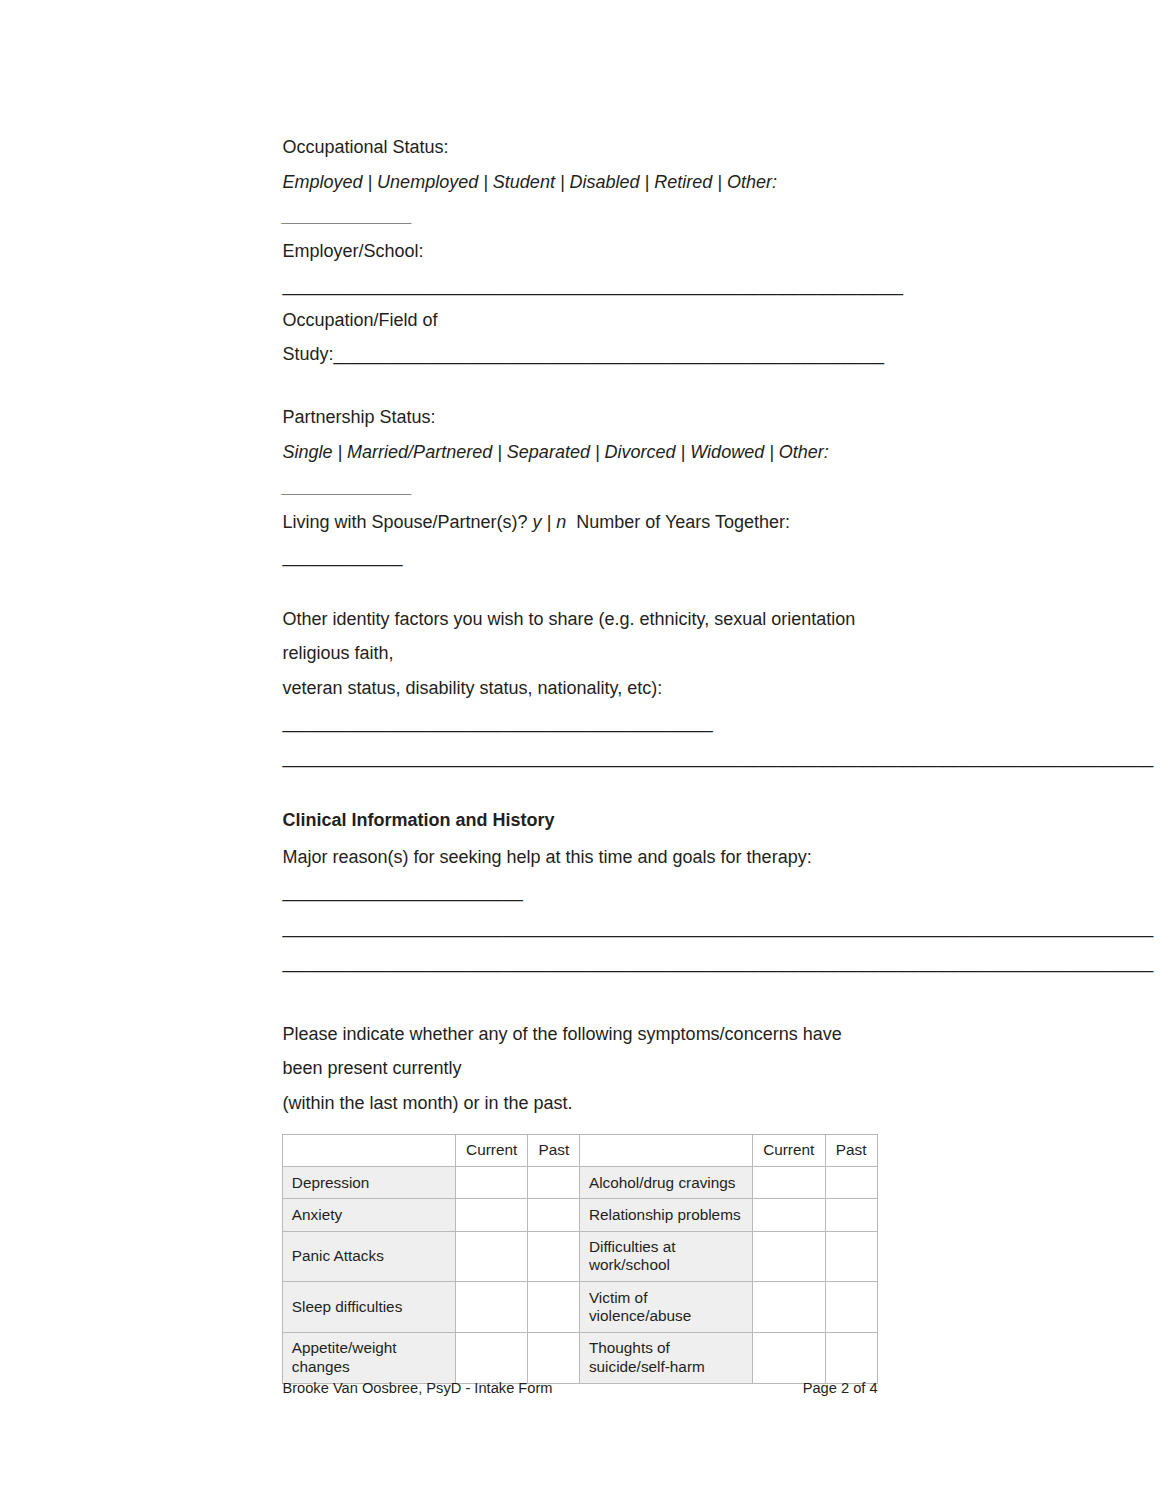Occupational Status:
Employed | Unemployed | Student | Disabled | Retired | Other: _____________
Employer/School: ______________________________________________________________
Occupation/Field of Study:_______________________________________________________
Partnership Status:
Single | Married/Partnered | Separated | Divorced | Widowed | Other: _____________
Living with Spouse/Partner(s)? y | n Number of Years Together: ____________
Other identity factors you wish to share (e.g. ethnicity, sexual orientation religious faith,
veteran status, disability status, nationality, etc): ___________________________________________
_______________________________________________________________________________________
Clinical Information and History
Major reason(s) for seeking help at this time and goals for therapy: ________________________
_______________________________________________________________________________________
_______________________________________________________________________________________
Please indicate whether any of the following symptoms/concerns have been present currently
(within the last month) or in the past.
| | Current | Past | | Current | Past |
| --- | --- | --- | --- | --- | --- |
| Depression | | | Alcohol/drug cravings | | |
| Anxiety | | | Relationship problems | | |
| Panic Attacks | | | Difficulties at work/school | | |
| Sleep difficulties | | | Victim of violence/abuse | | |
| Appetite/weight changes | | | Thoughts of suicide/self-harm | | |
Brooke Van Oosbree, PsyD - Intake Form Page 2 of 4